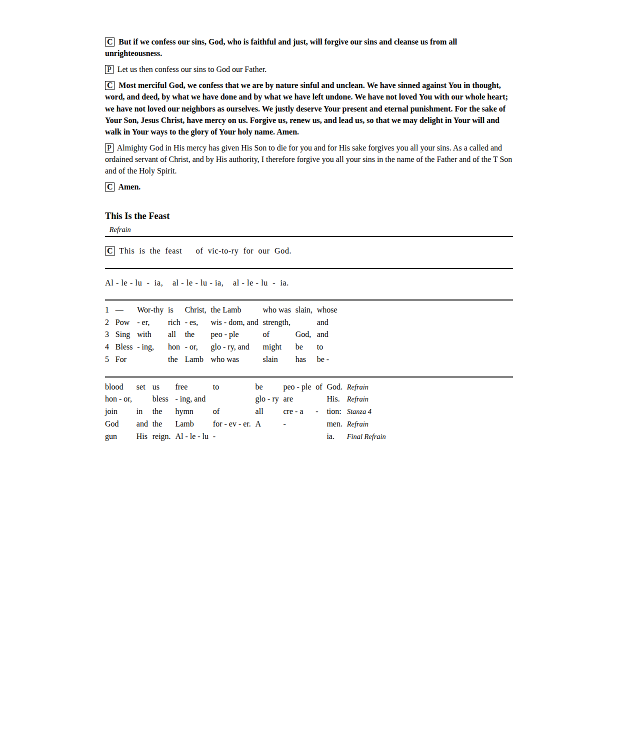C But if we confess our sins, God, who is faithful and just, will forgive our sins and cleanse us from all unrighteousness.
P Let us then confess our sins to God our Father.
C Most merciful God, we confess that we are by nature sinful and unclean. We have sinned against You in thought, word, and deed, by what we have done and by what we have left undone. We have not loved You with our whole heart; we have not loved our neighbors as ourselves. We justly deserve Your present and eternal punishment. For the sake of Your Son, Jesus Christ, have mercy on us. Forgive us, renew us, and lead us, so that we may delight in Your will and walk in Your ways to the glory of Your holy name. Amen.
P Almighty God in His mercy has given His Son to die for you and for His sake forgives you all your sins. As a called and ordained servant of Christ, and by His authority, I therefore forgive you all your sins in the name of the Father and of the T Son and of the Holy Spirit.
C Amen.
This Is the Feast
Refrain
C This is the feast of vic‑to‑ry for our God.
Al - le - lu - ia, al - le - lu - ia, al - le - lu - ia.
| 1 | — | Wor‑thy | is | Christ, | the Lamb | who was | slain, | whose |
| 2 | Pow | - er, | rich | - es, | wis - dom, and | strength, | | and |
| 3 | Sing | with | all | the | peo - ple | of | God, | and |
| 4 | Bless | - ing, | hon | - or, | glo - ry, and | might | be | to |
| 5 | For | | the | Lamb | who was | slain | has | be - |
| blood | set | us | free | to | be | peo - ple | of | God. | Refrain |
| hon - or, | | bless | - ing, and | | glo - ry | are | | His. | Refrain |
| join | in | the | hymn | of | all | cre - a | - | tion: | Stanza 4 |
| God | and | the | Lamb | for - ev - er. | A | - | | men. | Refrain |
| gun | His | reign. | Al - le - lu | - | | | | ia. | Final Refrain |